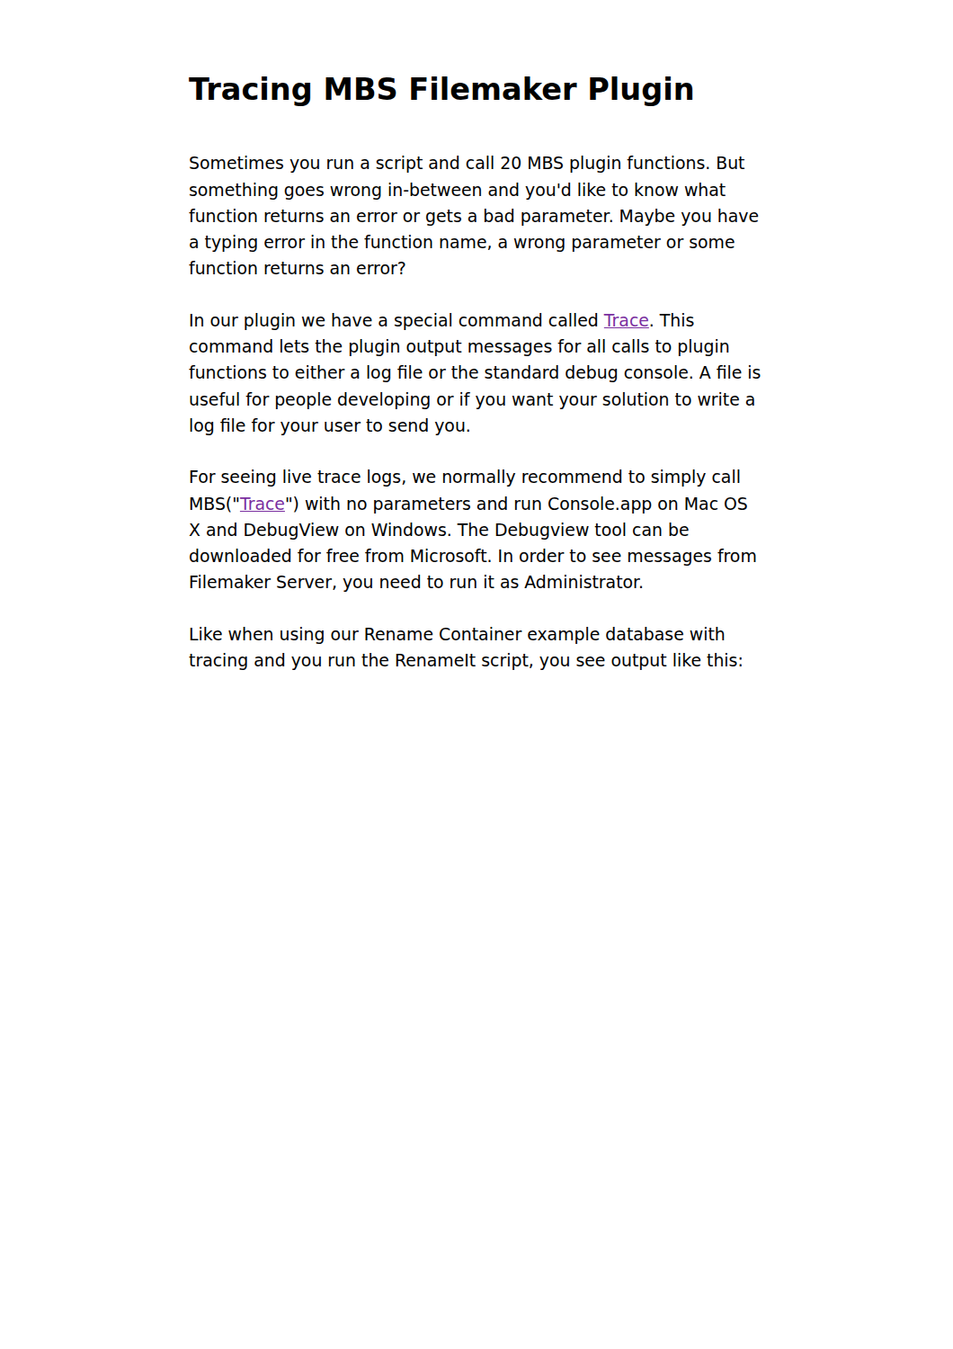Tracing MBS Filemaker Plugin
Sometimes you run a script and call 20 MBS plugin functions. But something goes wrong in-between and you'd like to know what function returns an error or gets a bad parameter. Maybe you have a typing error in the function name, a wrong parameter or some function returns an error?
In our plugin we have a special command called Trace. This command lets the plugin output messages for all calls to plugin functions to either a log file or the standard debug console. A file is useful for people developing or if you want your solution to write a log file for your user to send you.
For seeing live trace logs, we normally recommend to simply call MBS("Trace") with no parameters and run Console.app on Mac OS X and DebugView on Windows. The Debugview tool can be downloaded for free from Microsoft. In order to see messages from Filemaker Server, you need to run it as Administrator.
Like when using our Rename Container example database with tracing and you run the RenameIt script, you see output like this: